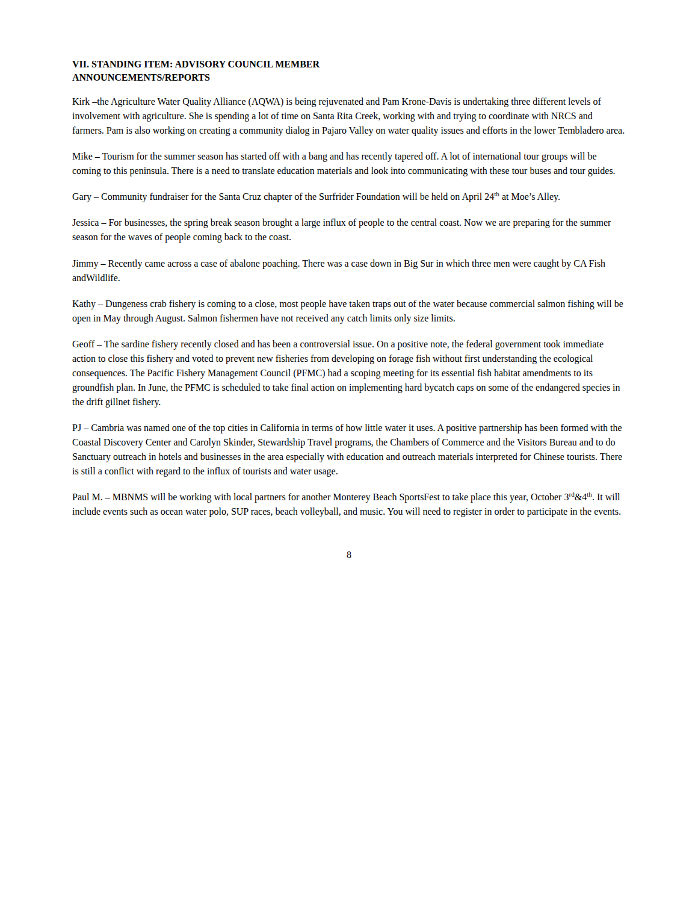VII. STANDING ITEM: ADVISORY COUNCIL MEMBER
ANNOUNCEMENTS/REPORTS
Kirk –the Agriculture Water Quality Alliance (AQWA) is being rejuvenated and Pam Krone-Davis is undertaking three different levels of involvement with agriculture. She is spending a lot of time on Santa Rita Creek, working with and trying to coordinate with NRCS and farmers. Pam is also working on creating a community dialog in Pajaro Valley on water quality issues and efforts in the lower Tembladero area.
Mike – Tourism for the summer season has started off with a bang and has recently tapered off. A lot of international tour groups will be coming to this peninsula. There is a need to translate education materials and look into communicating with these tour buses and tour guides.
Gary – Community fundraiser for the Santa Cruz chapter of the Surfrider Foundation will be held on April 24th at Moe’s Alley.
Jessica – For businesses, the spring break season brought a large influx of people to the central coast. Now we are preparing for the summer season for the waves of people coming back to the coast.
Jimmy – Recently came across a case of abalone poaching. There was a case down in Big Sur in which three men were caught by CA Fish andWildlife.
Kathy – Dungeness crab fishery is coming to a close, most people have taken traps out of the water because commercial salmon fishing will be open in May through August. Salmon fishermen have not received any catch limits only size limits.
Geoff – The sardine fishery recently closed and has been a controversial issue. On a positive note, the federal government took immediate action to close this fishery and voted to prevent new fisheries from developing on forage fish without first understanding the ecological consequences. The Pacific Fishery Management Council (PFMC) had a scoping meeting for its essential fish habitat amendments to its groundfish plan. In June, the PFMC is scheduled to take final action on implementing hard bycatch caps on some of the endangered species in the drift gillnet fishery.
PJ – Cambria was named one of the top cities in California in terms of how little water it uses. A positive partnership has been formed with the Coastal Discovery Center and Carolyn Skinder, Stewardship Travel programs, the Chambers of Commerce and the Visitors Bureau and to do Sanctuary outreach in hotels and businesses in the area especially with education and outreach materials interpreted for Chinese tourists. There is still a conflict with regard to the influx of tourists and water usage.
Paul M. – MBNMS will be working with local partners for another Monterey Beach SportsFest to take place this year, October 3rd&4th. It will include events such as ocean water polo, SUP races, beach volleyball, and music. You will need to register in order to participate in the events.
8